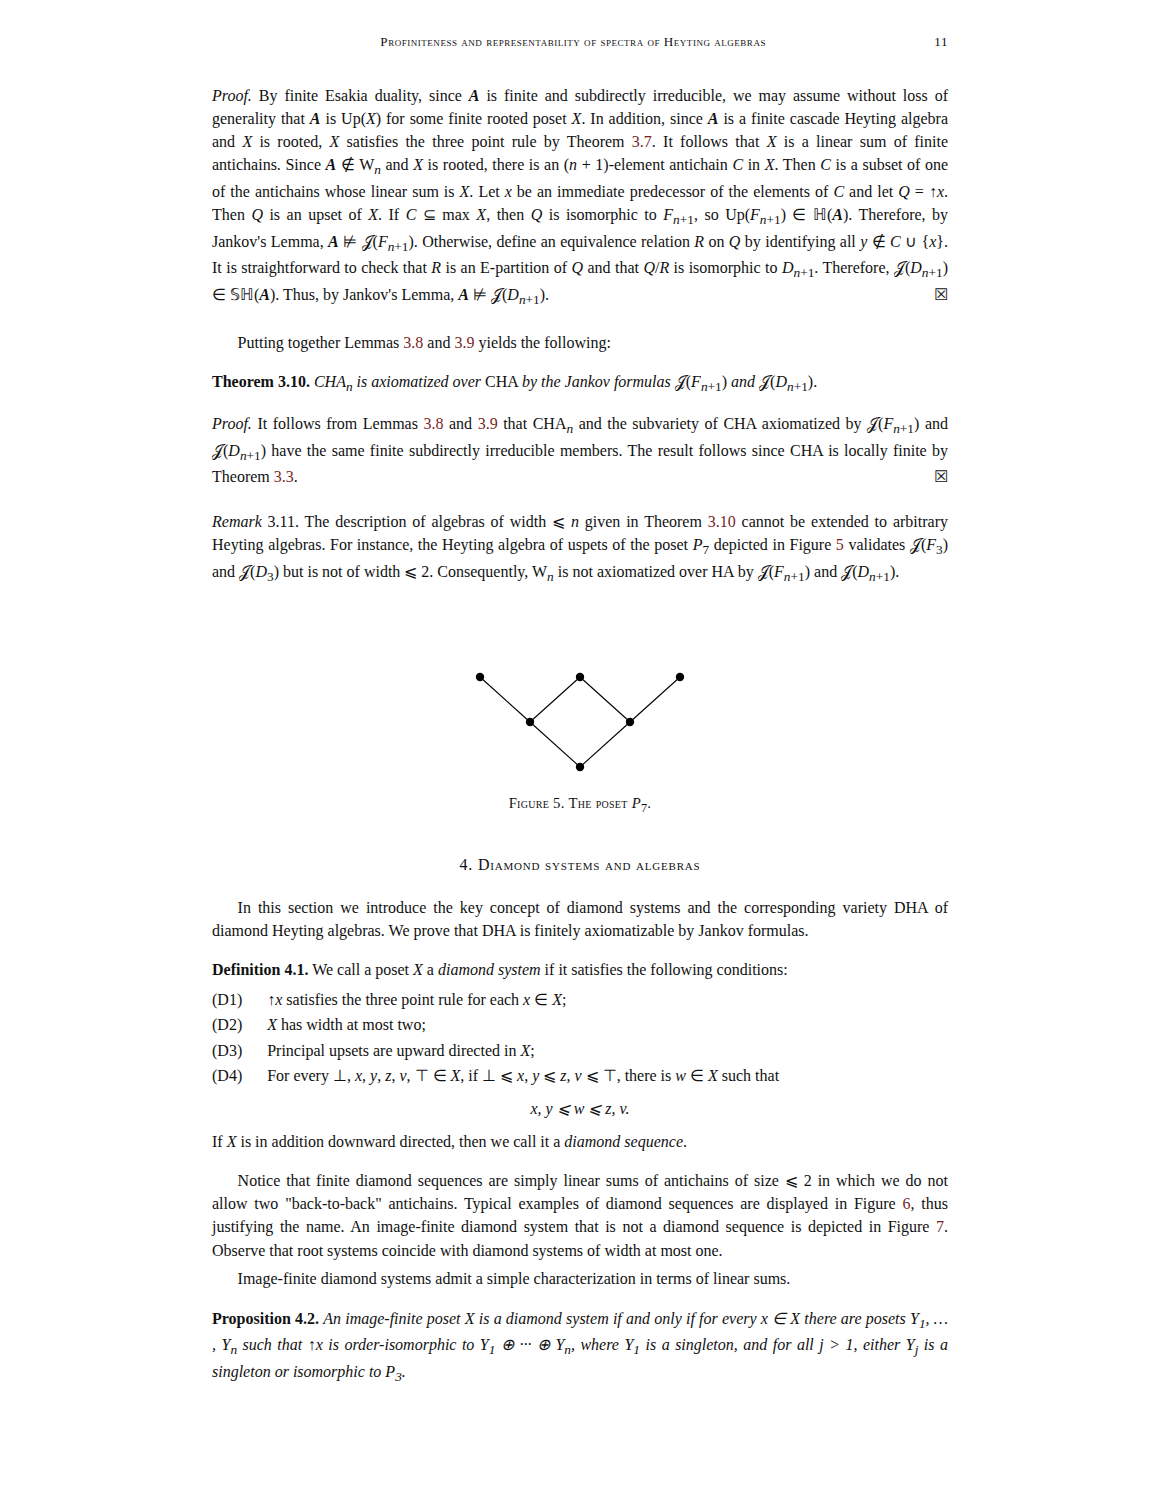Profiniteness and representability of spectra of Heyting algebras 11
Proof. By finite Esakia duality, since A is finite and subdirectly irreducible, we may assume without loss of generality that A is Up(X) for some finite rooted poset X. In addition, since A is a finite cascade Heyting algebra and X is rooted, X satisfies the three point rule by Theorem 3.7. It follows that X is a linear sum of finite antichains. Since A ∉ Wn and X is rooted, there is an (n + 1)-element antichain C in X. Then C is a subset of one of the antichains whose linear sum is X. Let x be an immediate predecessor of the elements of C and let Q = ↑x. Then Q is an upset of X. If C ⊆ max X, then Q is isomorphic to Fn+1, so Up(Fn+1) ∈ ℍ(A). Therefore, by Jankov's Lemma, A ⊭ 𝒥(Fn+1). Otherwise, define an equivalence relation R on Q by identifying all y ∉ C ∪ {x}. It is straightforward to check that R is an E-partition of Q and that Q/R is isomorphic to Dn+1. Therefore, 𝒥(Dn+1) ∈ 𝕊ℍ(A). Thus, by Jankov's Lemma, A ⊭ 𝒥(Dn+1).
Putting together Lemmas 3.8 and 3.9 yields the following:
Theorem 3.10. CHAn is axiomatized over CHA by the Jankov formulas 𝒥(Fn+1) and 𝒥(Dn+1).
Proof. It follows from Lemmas 3.8 and 3.9 that CHAn and the subvariety of CHA axiomatized by 𝒥(Fn+1) and 𝒥(Dn+1) have the same finite subdirectly irreducible members. The result follows since CHA is locally finite by Theorem 3.3.
Remark 3.11. The description of algebras of width ⩽ n given in Theorem 3.10 cannot be extended to arbitrary Heyting algebras. For instance, the Heyting algebra of uspets of the poset P7 depicted in Figure 5 validates 𝒥(F3) and 𝒥(D3) but is not of width ⩽ 2. Consequently, Wn is not axiomatized over HA by 𝒥(Fn+1) and 𝒥(Dn+1).
Figure 5. The poset P7.
4. Diamond systems and algebras
In this section we introduce the key concept of diamond systems and the corresponding variety DHA of diamond Heyting algebras. We prove that DHA is finitely axiomatizable by Jankov formulas.
Definition 4.1. We call a poset X a diamond system if it satisfies the following conditions:
(D1) ↑x satisfies the three point rule for each x ∈ X;
(D2) X has width at most two;
(D3) Principal upsets are upward directed in X;
(D4) For every ⊥, x, y, z, v, ⊤ ∈ X, if ⊥ ⩽ x, y ⩽ z, v ⩽ ⊤, there is w ∈ X such that
x, y ⩽ w ⩽ z, v.
If X is in addition downward directed, then we call it a diamond sequence.
Notice that finite diamond sequences are simply linear sums of antichains of size ⩽ 2 in which we do not allow two "back-to-back" antichains. Typical examples of diamond sequences are displayed in Figure 6, thus justifying the name. An image-finite diamond system that is not a diamond sequence is depicted in Figure 7. Observe that root systems coincide with diamond systems of width at most one.
Image-finite diamond systems admit a simple characterization in terms of linear sums.
Proposition 4.2. An image-finite poset X is a diamond system if and only if for every x ∈ X there are posets Y1, … , Yn such that ↑x is order-isomorphic to Y1 ⊕ ··· ⊕ Yn, where Y1 is a singleton, and for all j > 1, either Yj is a singleton or isomorphic to P3.